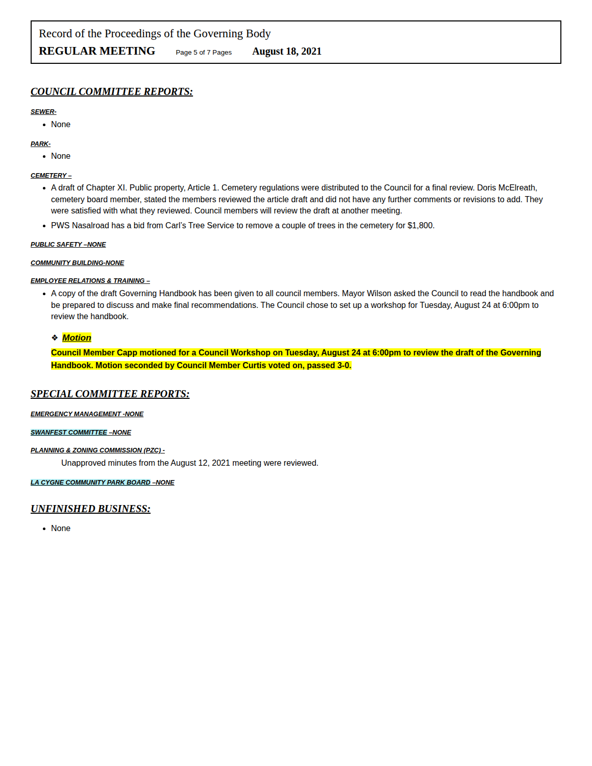Record of the Proceedings of the Governing Body
REGULAR MEETING Page 5 of 7 Pages August 18, 2021
COUNCIL COMMITTEE REPORTS:
Sewer-
None
Park-
None
Cemetery –
A draft of Chapter XI. Public property, Article 1. Cemetery regulations were distributed to the Council for a final review. Doris McElreath, cemetery board member, stated the members reviewed the article draft and did not have any further comments or revisions to add. They were satisfied with what they reviewed. Council members will review the draft at another meeting.
PWS Nasalroad has a bid from Carl’s Tree Service to remove a couple of trees in the cemetery for $1,800.
Public Safety –None
Community Building-None
Employee Relations & Training –
A copy of the draft Governing Handbook has been given to all council members. Mayor Wilson asked the Council to read the handbook and be prepared to discuss and make final recommendations. The Council chose to set up a workshop for Tuesday, August 24 at 6:00pm to review the handbook.
❖Motion
Council Member Capp motioned for a Council Workshop on Tuesday, August 24 at 6:00pm to review the draft of the Governing Handbook. Motion seconded by Council Member Curtis voted on, passed 3-0.
SPECIAL COMMITTEE REPORTS:
Emergency Management -none
Swanfest Committee –none
planning & zoning commission (PZC) -
Unapproved minutes from the August 12, 2021 meeting were reviewed.
La cygne community park board –none
UNFINISHED BUSINESS:
None